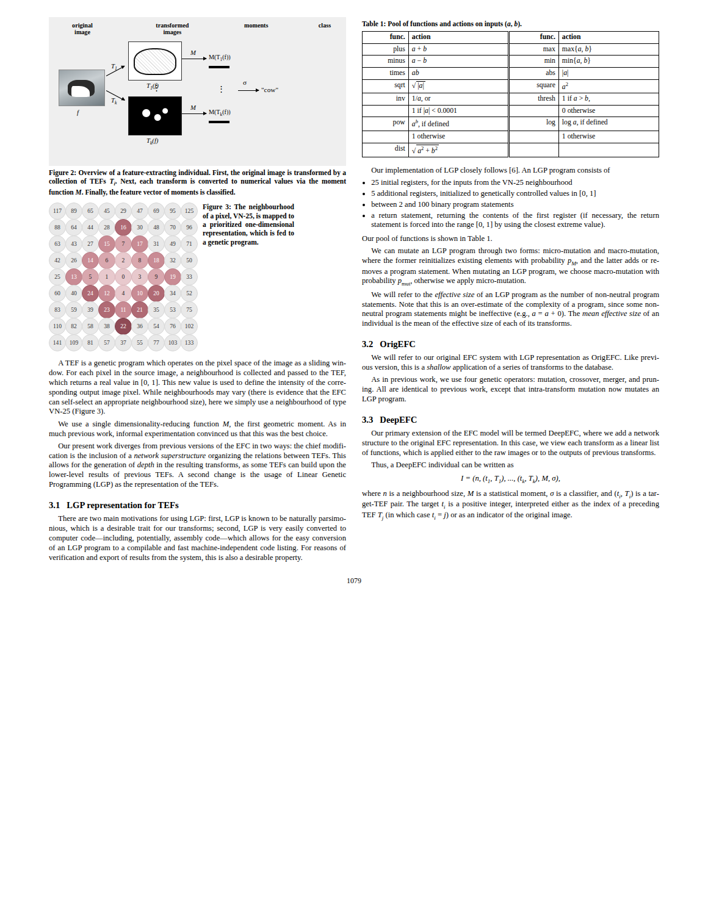original
image transformed
images moments class
f
T1
Tk
T1(f)
Tk(f)
⋮
M
M
M(T1(f))
M(Tk(f))
⋮
σ
"cow"
Figure 2: Overview of a feature-extracting individual. First, the original image is transformed by a collection of TEFs Ti. Next, each transform is converted to numerical values via the moment function M. Finally, the feature vector of moments is classified.
117
89
65
45
29
47
69
95
125
88
64
44
28
16
30
48
70
96
63
43
27
15
7
17
31
49
71
42
26
14
6
2
8
18
32
50
25
13
5
1
0
3
9
19
33
60
40
24
12
4
10
20
34
52
83
59
39
23
11
21
35
53
75
110
82
58
38
22
36
54
76
102
141
109
81
57
37
55
77
103
133
Figure 3: The neighbourhood of a pixel, VN-25, is mapped to a prioritized one-dimensional representation, which is fed to a genetic program.
A TEF is a genetic program which operates on the pixel space of the image as a sliding window. For each pixel in the source image, a neighbourhood is collected and passed to the TEF, which returns a real value in [0, 1]. This new value is used to define the intensity of the corresponding output image pixel. While neighbourhoods may vary (there is evidence that the EFC can self-select an appropriate neighbourhood size), here we simply use a neighbourhood of type VN-25 (Figure 3).
We use a single dimensionality-reducing function M, the first geometric moment. As in much previous work, informal experimentation convinced us that this was the best choice.
Our present work diverges from previous versions of the EFC in two ways: the chief modification is the inclusion of a network superstructure organizing the relations between TEFs. This allows for the generation of depth in the resulting transforms, as some TEFs can build upon the lower-level results of previous TEFs. A second change is the usage of Linear Genetic Programming (LGP) as the representation of the TEFs.
3.1 LGP representation for TEFs
There are two main motivations for using LGP: first, LGP is known to be naturally parsimonious, which is a desirable trait for our transforms; second, LGP is very easily converted to computer code—including, potentially, assembly code—which allows for the easy conversion of an LGP program to a compilable and fast machine-independent code listing. For reasons of verification and export of results from the system, this is also a desirable property.
Table 1: Pool of functions and actions on inputs (a, b).
| func. | action | func. | action |
| --- | --- | --- | --- |
| plus | a + b | max | max{ a , b } |
| minus | a − b | min | min{ a , b } |
| times | ab | abs | / a / |
| sqrt | / a / | square | a 2 |
| inv | 1/ a , or | thresh | 1 if a > b , |
| | 1 if / a / < 0.0001 | | 0 otherwise |
| pow | a b , if defined | log | log a , if defined |
| | 1 otherwise | | 1 otherwise |
| dist | a 2 + b 2 | | |
Our implementation of LGP closely follows [6]. An LGP program consists of
25 initial registers, for the inputs from the VN-25 neighbourhood
5 additional registers, initialized to genetically controlled values in [0, 1]
between 2 and 100 binary program statements
a return statement, returning the contents of the first register (if necessary, the return statement is forced into the range [0, 1] by using the closest extreme value).
Our pool of functions is shown in Table 1.
We can mutate an LGP program through two forms: micro-mutation and macro-mutation, where the former reinitializes existing elements with probability pM, and the latter adds or removes a program statement. When mutating an LGP program, we choose macro-mutation with probability pmut, otherwise we apply micro-mutation.
We will refer to the effective size of an LGP program as the number of non-neutral program statements. Note that this is an over-estimate of the complexity of a program, since some non-neutral program statements might be ineffective (e.g., a = a + 0). The mean effective size of an individual is the mean of the effective size of each of its transforms.
3.2 OrigEFC
We will refer to our original EFC system with LGP representation as OrigEFC. Like previous version, this is a shallow application of a series of transforms to the database.
As in previous work, we use four genetic operators: mutation, crossover, merger, and pruning. All are identical to previous work, except that intra-transform mutation now mutates an LGP program.
3.3 DeepEFC
Our primary extension of the EFC model will be termed DeepEFC, where we add a network structure to the original EFC representation. In this case, we view each transform as a linear list of functions, which is applied either to the raw images or to the outputs of previous transforms.
Thus, a DeepEFC individual can be written as
I = (n, (t1, T1), ..., (tk, Tk), M, σ),
where n is a neighbourhood size, M is a statistical moment, σ is a classifier, and (ti, Ti) is a target-TEF pair. The target ti is a positive integer, interpreted either as the index of a preceding TEF Tj (in which case ti = j) or as an indicator of the original image.
1079